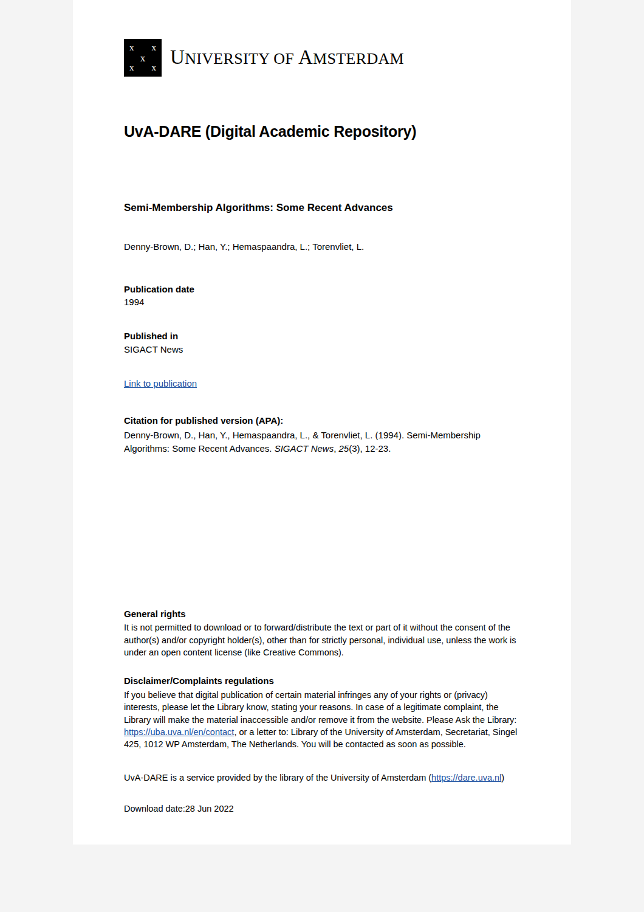x x x x x
UNIVERSITY OF AMSTERDAM
UvA-DARE (Digital Academic Repository)
Semi-Membership Algorithms: Some Recent Advances
Denny-Brown, D.; Han, Y.; Hemaspaandra, L.; Torenvliet, L.
Publication date
1994
Published in
SIGACT News
Link to publication
Citation for published version (APA):
Denny-Brown, D., Han, Y., Hemaspaandra, L., & Torenvliet, L. (1994). Semi-Membership Algorithms: Some Recent Advances. SIGACT News, 25(3), 12-23.
General rights
It is not permitted to download or to forward/distribute the text or part of it without the consent of the author(s) and/or copyright holder(s), other than for strictly personal, individual use, unless the work is under an open content license (like Creative Commons).
Disclaimer/Complaints regulations
If you believe that digital publication of certain material infringes any of your rights or (privacy) interests, please let the Library know, stating your reasons. In case of a legitimate complaint, the Library will make the material inaccessible and/or remove it from the website. Please Ask the Library: https://uba.uva.nl/en/contact, or a letter to: Library of the University of Amsterdam, Secretariat, Singel 425, 1012 WP Amsterdam, The Netherlands. You will be contacted as soon as possible.
UvA-DARE is a service provided by the library of the University of Amsterdam (https://dare.uva.nl)
Download date:28 Jun 2022